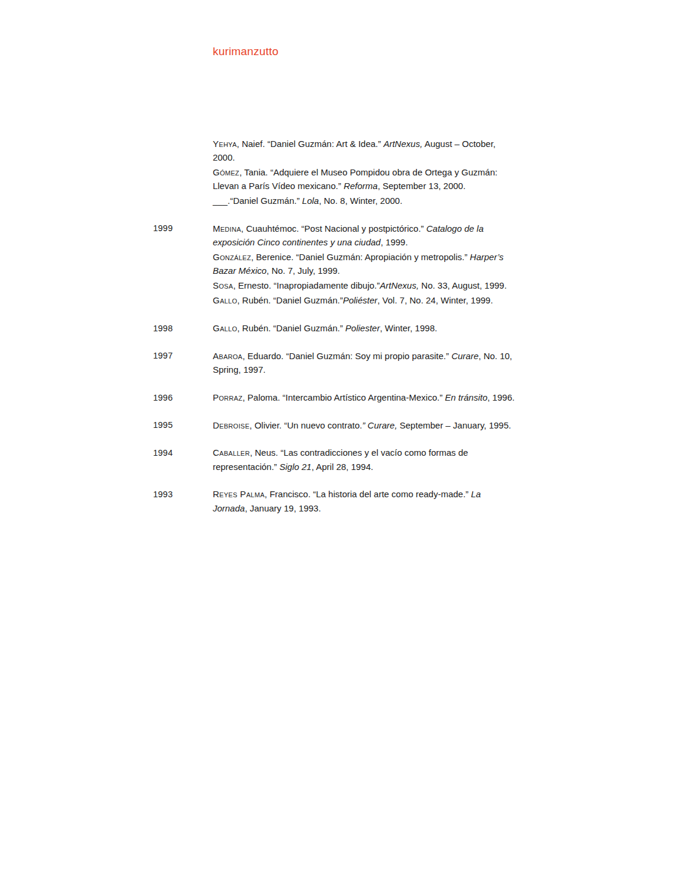kurimanzutto
Yehya, Naief. “Daniel Guzmán: Art & Idea.” ArtNexus, August – October, 2000.
Gómez, Tania. “Adquiere el Museo Pompidou obra de Ortega y Guzmán: Llevan a París Vídeo mexicano.” Reforma, September 13, 2000.
___.“Daniel Guzmán.” Lola, No. 8, Winter, 2000.
1999
Medina, Cuauhtémoc. “Post Nacional y postpictórico.” Catalogo de la exposición Cinco continentes y una ciudad, 1999.
González, Berenice. “Daniel Guzmán: Apropiación y metropolis.” Harper’s Bazar México, No. 7, July, 1999.
Sosa, Ernesto. “Inapropiadamente dibujo.”ArtNexus, No. 33, August, 1999.
Gallo, Rubén. “Daniel Guzmán.”Poliéster, Vol. 7, No. 24, Winter, 1999.
1998
Gallo, Rubén. “Daniel Guzmán.” Poliester, Winter, 1998.
1997
Abaroa, Eduardo. “Daniel Guzmán: Soy mi propio parasite.” Curare, No. 10, Spring, 1997.
1996
Porraz, Paloma. “Intercambio Artístico Argentina-Mexico.” En tránsito, 1996.
1995
Debroise, Olivier. “Un nuevo contrato.” Curare, September – January, 1995.
1994
Caballer, Neus. “Las contradicciones y el vacío como formas de representación.” Siglo 21, April 28, 1994.
1993
Reyes Palma, Francisco. “La historia del arte como ready-made.” La Jornada, January 19, 1993.